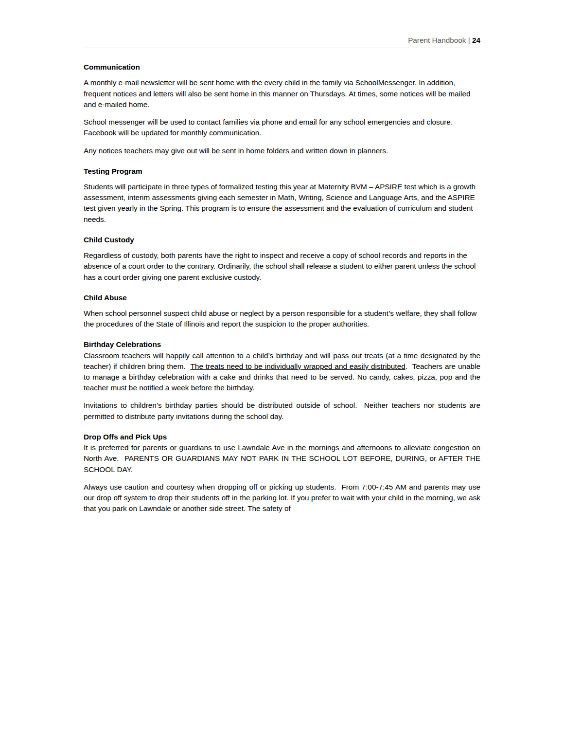Parent Handbook | 24
Communication
A monthly e-mail newsletter will be sent home with the every child in the family via SchoolMessenger. In addition, frequent notices and letters will also be sent home in this manner on Thursdays. At times, some notices will be mailed and e-mailed home.
School messenger will be used to contact families via phone and email for any school emergencies and closure. Facebook will be updated for monthly communication.
Any notices teachers may give out will be sent in home folders and written down in planners.
Testing Program
Students will participate in three types of formalized testing this year at Maternity BVM – APSIRE test which is a growth assessment, interim assessments giving each semester in Math, Writing, Science and Language Arts, and the ASPIRE test given yearly in the Spring. This program is to ensure the assessment and the evaluation of curriculum and student needs.
Child Custody
Regardless of custody, both parents have the right to inspect and receive a copy of school records and reports in the absence of a court order to the contrary. Ordinarily, the school shall release a student to either parent unless the school has a court order giving one parent exclusive custody.
Child Abuse
When school personnel suspect child abuse or neglect by a person responsible for a student’s welfare, they shall follow the procedures of the State of Illinois and report the suspicion to the proper authorities.
Birthday Celebrations
Classroom teachers will happily call attention to a child’s birthday and will pass out treats (at a time designated by the teacher) if children bring them. The treats need to be individually wrapped and easily distributed. Teachers are unable to manage a birthday celebration with a cake and drinks that need to be served. No candy, cakes, pizza, pop and the teacher must be notified a week before the birthday.
Invitations to children’s birthday parties should be distributed outside of school. Neither teachers nor students are permitted to distribute party invitations during the school day.
Drop Offs and Pick Ups
It is preferred for parents or guardians to use Lawndale Ave in the mornings and afternoons to alleviate congestion on North Ave. PARENTS OR GUARDIANS MAY NOT PARK IN THE SCHOOL LOT BEFORE, DURING, or AFTER THE SCHOOL DAY.
Always use caution and courtesy when dropping off or picking up students. From 7:00-7:45 AM and parents may use our drop off system to drop their students off in the parking lot. If you prefer to wait with your child in the morning, we ask that you park on Lawndale or another side street. The safety of